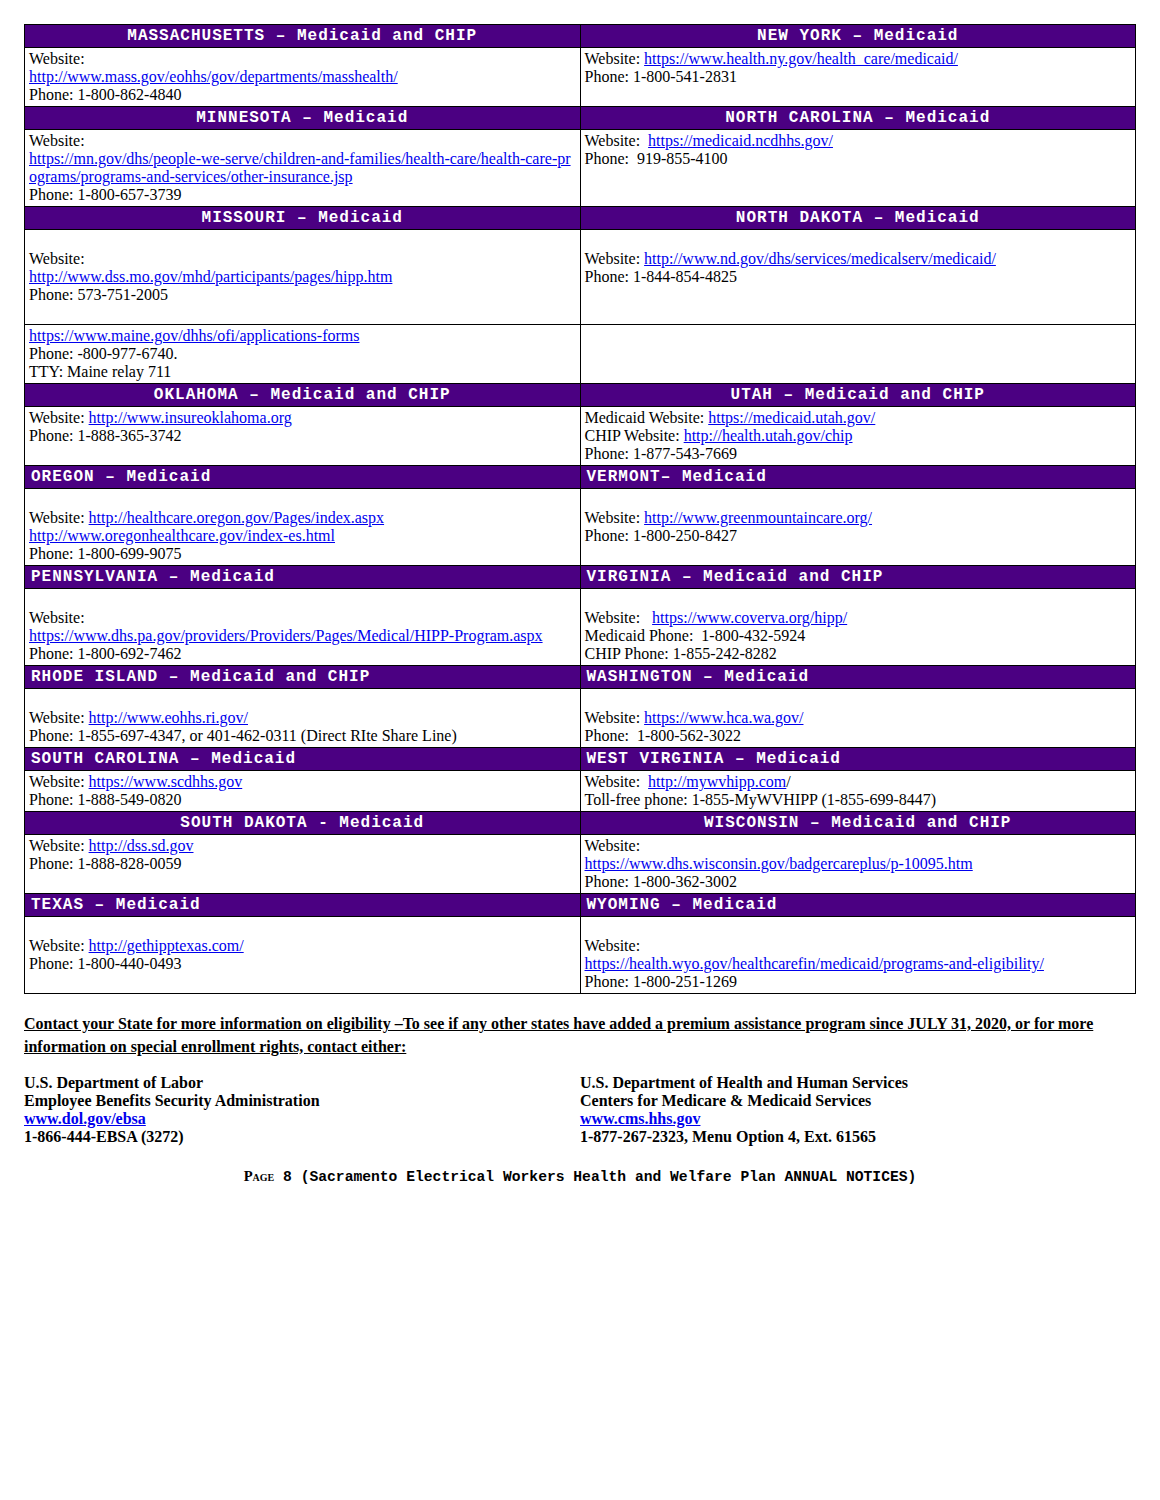| MASSACHUSETTS – Medicaid and CHIP | NEW YORK – Medicaid |
| --- | --- |
| Website: http://www.mass.gov/eohhs/gov/departments/masshealth/ Phone: 1-800-862-4840 | Website: https://www.health.ny.gov/health_care/medicaid/ Phone: 1-800-541-2831 |
| MINNESOTA – Medicaid | NORTH CAROLINA – Medicaid |
| Website: https://mn.gov/dhs/people-we-serve/children-and-families/health-care/health-care-programs/programs-and-services/other-insurance.jsp Phone: 1-800-657-3739 | Website: https://medicaid.ncdhhs.gov/ Phone: 919-855-4100 |
| MISSOURI – Medicaid | NORTH DAKOTA – Medicaid |
| Website: http://www.dss.mo.gov/mhd/participants/pages/hipp.htm Phone: 573-751-2005 | Website: http://www.nd.gov/dhs/services/medicalserv/medicaid/ Phone: 1-844-854-4825 |
| https://www.maine.gov/dhhs/ofi/applications-forms Phone: -800-977-6740. TTY: Maine relay 711 | |
| OKLAHOMA – Medicaid and CHIP | UTAH – Medicaid and CHIP |
| Website: http://www.insureoklahoma.org Phone: 1-888-365-3742 | Medicaid Website: https://medicaid.utah.gov/ CHIP Website: http://health.utah.gov/chip Phone: 1-877-543-7669 |
| OREGON – Medicaid | VERMONT– Medicaid |
| Website: http://healthcare.oregon.gov/Pages/index.aspx http://www.oregonhealthcare.gov/index-es.html Phone: 1-800-699-9075 | Website: http://www.greenmountaincare.org/ Phone: 1-800-250-8427 |
| PENNSYLVANIA – Medicaid | VIRGINIA – Medicaid and CHIP |
| Website: https://www.dhs.pa.gov/providers/Providers/Pages/Medical/HIPP-Program.aspx Phone: 1-800-692-7462 | Website: https://www.coverva.org/hipp/ Medicaid Phone: 1-800-432-5924 CHIP Phone: 1-855-242-8282 |
| RHODE ISLAND – Medicaid and CHIP | WASHINGTON – Medicaid |
| Website: http://www.eohhs.ri.gov/ Phone: 1-855-697-4347, or 401-462-0311 (Direct RIte Share Line) | Website: https://www.hca.wa.gov/ Phone: 1-800-562-3022 |
| SOUTH CAROLINA – Medicaid | WEST VIRGINIA – Medicaid |
| Website: https://www.scdhhs.gov Phone: 1-888-549-0820 | Website: http://mywvhipp.com / Toll-free phone: 1-855-MyWVHIPP (1-855-699-8447) |
| SOUTH DAKOTA - Medicaid | WISCONSIN – Medicaid and CHIP |
| Website: http://dss.sd.gov Phone: 1-888-828-0059 | Website: https://www.dhs.wisconsin.gov/badgercareplus/p-10095.htm Phone: 1-800-362-3002 |
| TEXAS – Medicaid | WYOMING – Medicaid |
| Website: http://gethipptexas.com/ Phone: 1-800-440-0493 | Website: https://health.wyo.gov/healthcarefin/medicaid/programs-and-eligibility/ Phone: 1-800-251-1269 |
Contact your State for more information on eligibility –To see if any other states have added a premium assistance program since JULY 31, 2020, or for more information on special enrollment rights, contact either:
| U.S. Department of Labor Employee Benefits Security Administration www.dol.gov/ebsa 1-866-444-EBSA (3272) | U.S. Department of Health and Human Services Centers for Medicare & Medicaid Services www.cms.hhs.gov 1-877-267-2323, Menu Option 4, Ext. 61565 |
Page 8 (Sacramento Electrical Workers Health and Welfare Plan ANNUAL NOTICES)